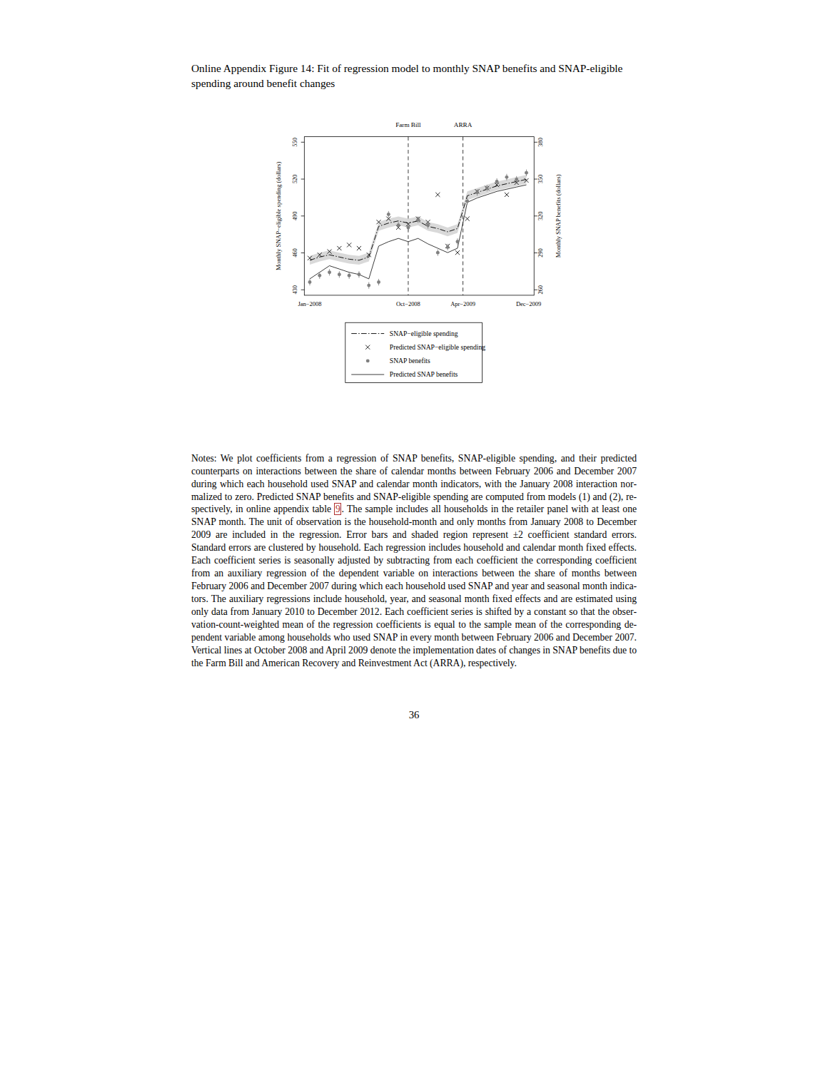Online Appendix Figure 14: Fit of regression model to monthly SNAP benefits and SNAP-eligible spending around benefit changes
Farm Bill ARRA 430 460 490 520 550 Monthly SNAP−eligible spending (dollars) 260 290 320 350 380 Monthly SNAP benefits (dollars) Jan−2008 Oct−2008 Apr−2009 Dec−2009 SNAP−eligible spending Predicted SNAP−eligible spending SNAP benefits Predicted SNAP benefits
Notes: We plot coefficients from a regression of SNAP benefits, SNAP-eligible spending, and their predicted counterparts on interactions between the share of calendar months between February 2006 and December 2007 during which each household used SNAP and calendar month indicators, with the January 2008 interaction normalized to zero. Predicted SNAP benefits and SNAP-eligible spending are computed from models (1) and (2), respectively, in online appendix table 9. The sample includes all households in the retailer panel with at least one SNAP month. The unit of observation is the household-month and only months from January 2008 to December 2009 are included in the regression. Error bars and shaded region represent ±2 coefficient standard errors. Standard errors are clustered by household. Each regression includes household and calendar month fixed effects. Each coefficient series is seasonally adjusted by subtracting from each coefficient the corresponding coefficient from an auxiliary regression of the dependent variable on interactions between the share of months between February 2006 and December 2007 during which each household used SNAP and year and seasonal month indicators. The auxiliary regressions include household, year, and seasonal month fixed effects and are estimated using only data from January 2010 to December 2012. Each coefficient series is shifted by a constant so that the observation-count-weighted mean of the regression coefficients is equal to the sample mean of the corresponding dependent variable among households who used SNAP in every month between February 2006 and December 2007. Vertical lines at October 2008 and April 2009 denote the implementation dates of changes in SNAP benefits due to the Farm Bill and American Recovery and Reinvestment Act (ARRA), respectively.
36